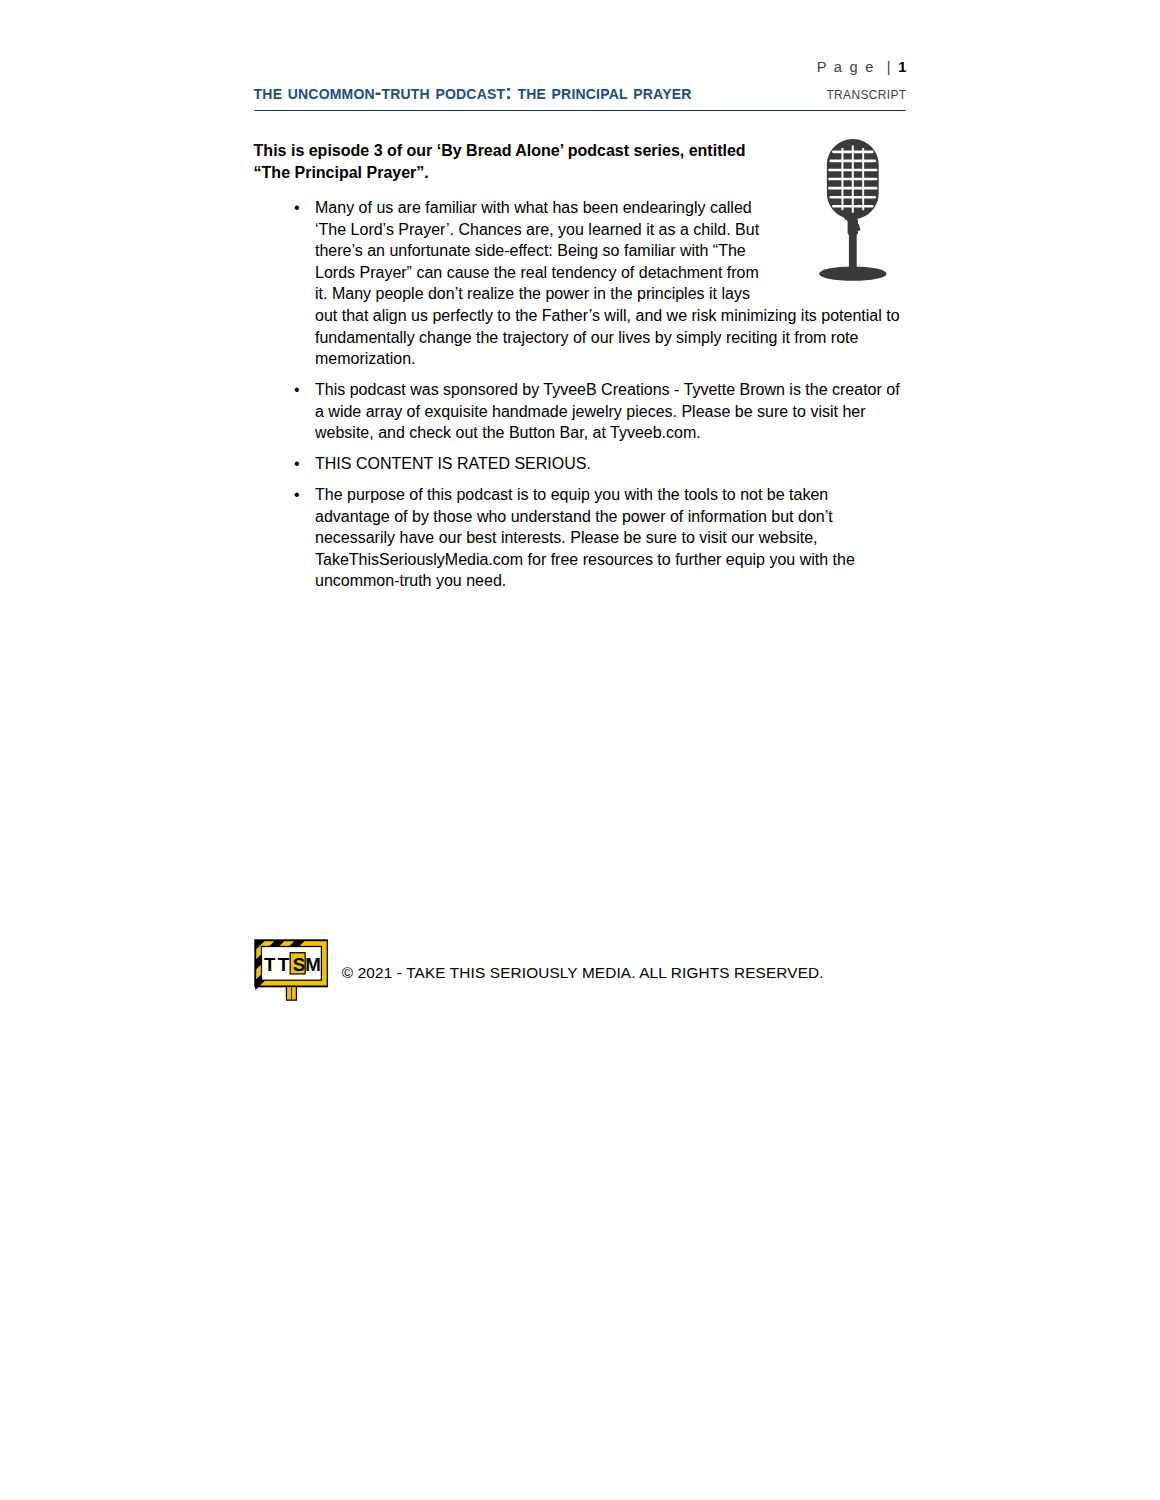P a g e | 1
The Uncommon-Truth Podcast: The Principal Prayer
Transcript
This is episode 3 of our ‘By Bread Alone’ podcast series, entitled “The Principal Prayer”.
Many of us are familiar with what has been endearingly called ‘The Lord’s Prayer’. Chances are, you learned it as a child. But there’s an unfortunate side-effect: Being so familiar with “The Lords Prayer” can cause the real tendency of detachment from it. Many people don’t realize the power in the principles it lays out that align us perfectly to the Father’s will, and we risk minimizing its potential to fundamentally change the trajectory of our lives by simply reciting it from rote memorization.
This podcast was sponsored by TyveeB Creations - Tyvette Brown is the creator of a wide array of exquisite handmade jewelry pieces. Please be sure to visit her website, and check out the Button Bar, at Tyveeb.com.
THIS CONTENT IS RATED SERIOUS.
The purpose of this podcast is to equip you with the tools to not be taken advantage of by those who understand the power of information but don’t necessarily have our best interests. Please be sure to visit our website, TakeThisSeriouslyMedia.com for free resources to further equip you with the uncommon-truth you need.
T T M S
© 2021 - TAKE THIS SERIOUSLY MEDIA. ALL RIGHTS RESERVED.